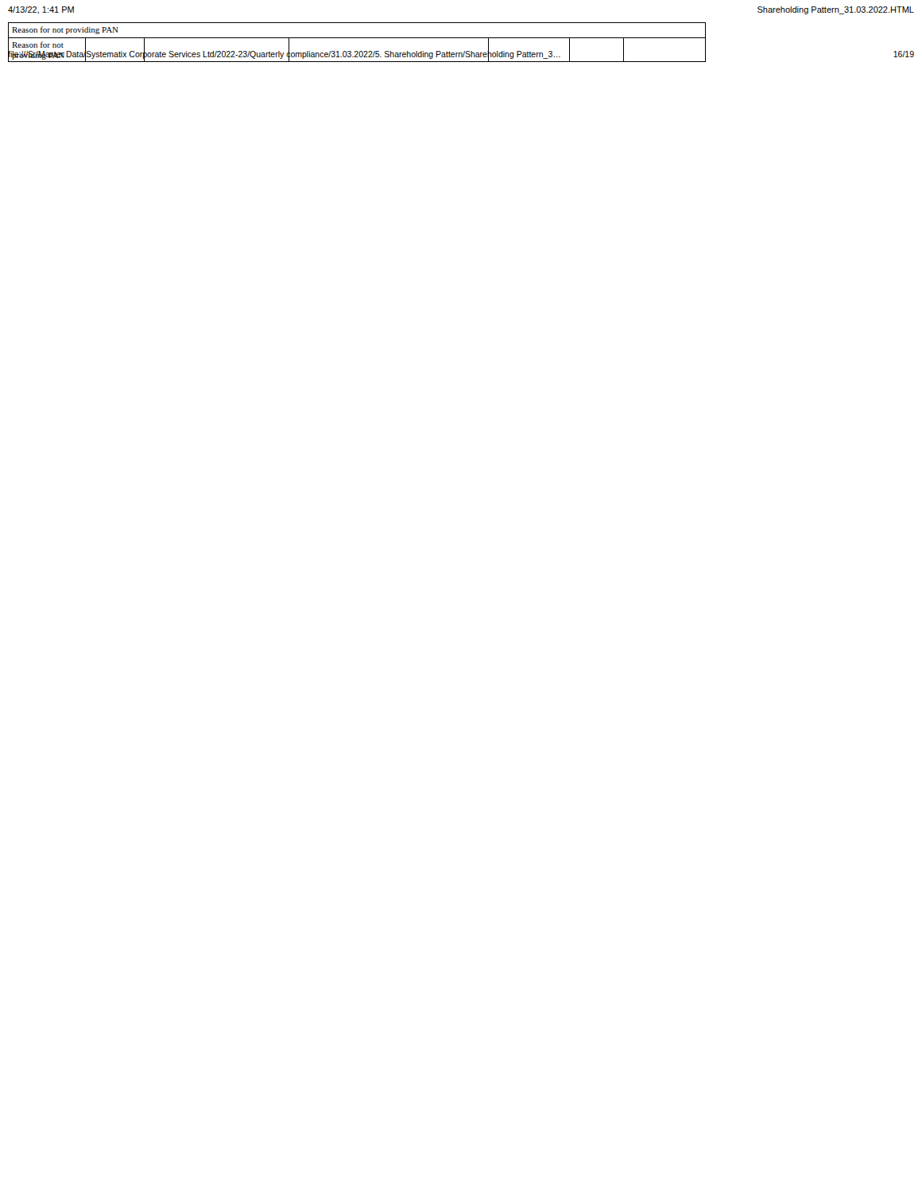4/13/22, 1:41 PM
Shareholding Pattern_31.03.2022.HTML
| Reason for not providing PAN | |
| Reason for not providing PAN | | | | | | | |
file:///S:/Master Data/Systematix Corporate Services Ltd/2022-23/Quarterly compliance/31.03.2022/5. Shareholding Pattern/Shareholding Pattern_3…
16/19